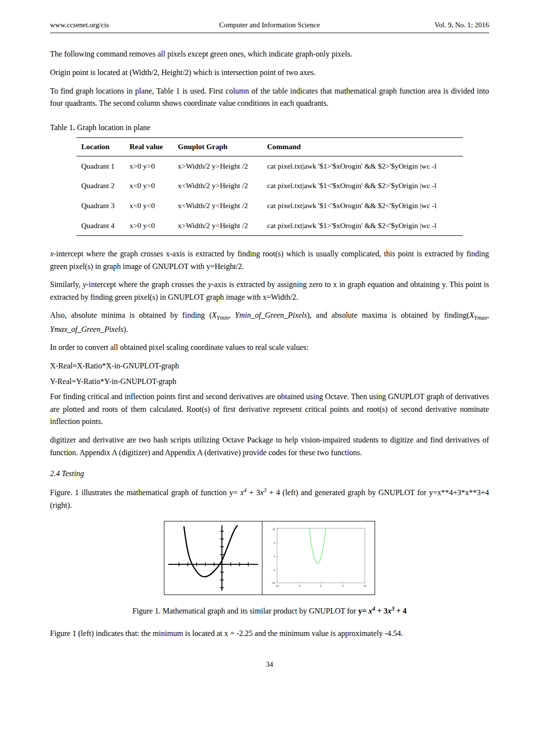www.ccsenet.org/cis
Computer and Information Science
Vol. 9, No. 1; 2016
The following command removes all pixels except green ones, which indicate graph-only pixels.
Origin point is located at (Width/2, Height/2) which is intersection point of two axes.
To find graph locations in plane, Table 1 is used. First column of the table indicates that mathematical graph function area is divided into four quadrants. The second column shows coordinate value conditions in each quadrants.
Table 1. Graph location in plane
| Location | Real value | Gnuplot Graph | Command |
| --- | --- | --- | --- |
| Quadrant 1 | x>0 y>0 | x>Width/2 y>Height /2 | cat pixel.txt/awk '$1>'$xOrogin' && $2>'$yOrigin /wc -l |
| Quadrant 2 | x<0 y>0 | x<Width/2 y>Height /2 | cat pixel.txt/awk '$1<'$xOrogin' && $2>'$yOrigin /wc -l |
| Quadrant 3 | x<0 y<0 | x<Width/2 y<Height /2 | cat pixel.txt/awk '$1<'$xOrogin' && $2<'$yOrigin /wc -l |
| Quadrant 4 | x>0 y<0 | x>Width/2 y<Height /2 | cat pixel.txt/awk '$1>'$xOrogin' && $2<'$yOrigin /wc -l |
x-intercept where the graph crosses x-axis is extracted by finding root(s) which is usually complicated, this point is extracted by finding green pixel(s) in graph image of GNUPLOT with y=Height/2.
Similarly, y-intercept where the graph crosses the y-axis is extracted by assigning zero to x in graph equation and obtaining y. This point is extracted by finding green pixel(s) in GNUPLOT graph image with x=Width/2.
Also, absolute minima is obtained by finding (XYmin, Ymin_of_Green_Pixels), and absolute maxima is obtained by finding(XYmax, Ymax_of_Green_Pixels).
In order to convert all obtained pixel scaling coordinate values to real scale values:
X-Real=X-Ratio*X-in-GNUPLOT-graph
Y-Real=Y-Ratio*Y-in-GNUPLOT-graph
For finding critical and inflection points first and second derivatives are obtained using Octave. Then using GNUPLOT graph of derivatives are plotted and roots of them calculated. Root(s) of first derivative represent critical points and root(s) of second derivative nominate inflection points.
digitizer and derivative are two bash scripts utilizing Octave Package to help vision-impaired students to digitize and find derivatives of function. Appendix A (digitizer) and Appendix A (derivative) provide codes for these two functions.
2.4 Testing
Figure. 1 illustrates the mathematical graph of function y= x4 + 3x3 + 4 (left) and generated graph by GNUPLOT for y=x**4+3*x**3+4 (right).
10 5 0 -5 -10 -10 -5 0 5 10
Figure 1. Mathematical graph and its similar product by GNUPLOT for y= x4 + 3x3 + 4
Figure 1 (left) indicates that: the minimum is located at x = -2.25 and the minimum value is approximately -4.54.
34